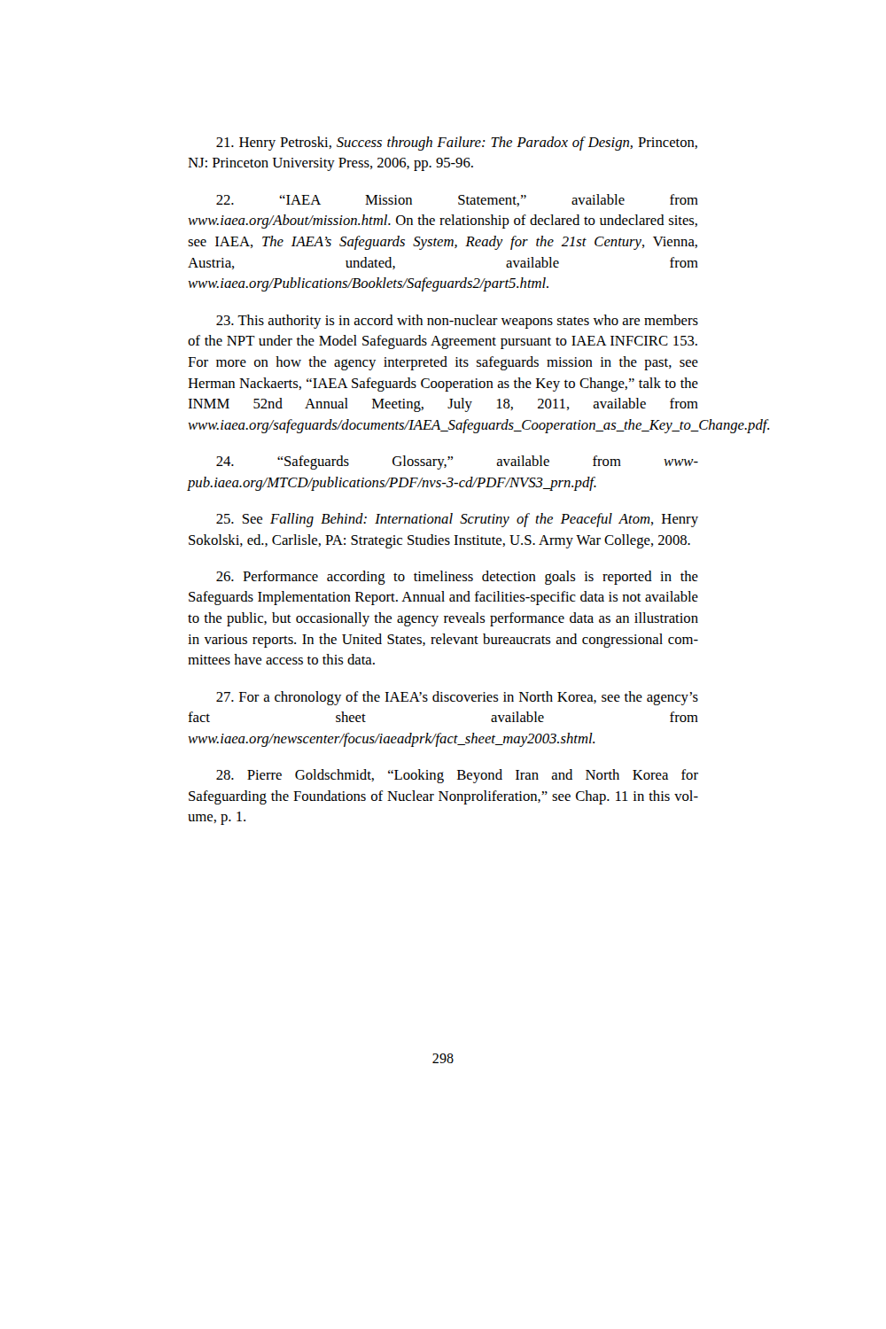21. Henry Petroski, Success through Failure: The Paradox of Design, Princeton, NJ: Princeton University Press, 2006, pp. 95-96.
22. “IAEA Mission Statement,” available from www.iaea.org/About/mission.html. On the relationship of declared to undeclared sites, see IAEA, The IAEA’s Safeguards System, Ready for the 21st Century, Vienna, Austria, undated, available from www.iaea.org/Publications/Booklets/Safeguards2/part5.html.
23. This authority is in accord with non-nuclear weapons states who are members of the NPT under the Model Safeguards Agreement pursuant to IAEA INFCIRC 153. For more on how the agency interpreted its safeguards mission in the past, see Herman Nackaerts, “IAEA Safeguards Cooperation as the Key to Change,” talk to the INMM 52nd Annual Meeting, July 18, 2011, available from www.iaea.org/safeguards/documents/IAEA_Safeguards_Cooperation_as_the_Key_to_Change.pdf.
24. “Safeguards Glossary,” available from www-pub.iaea.org/MTCD/publications/PDF/nvs-3-cd/PDF/NVS3_prn.pdf.
25. See Falling Behind: International Scrutiny of the Peaceful Atom, Henry Sokolski, ed., Carlisle, PA: Strategic Studies Institute, U.S. Army War College, 2008.
26. Performance according to timeliness detection goals is reported in the Safeguards Implementation Report. Annual and facilities-specific data is not available to the public, but occasionally the agency reveals performance data as an illustration in various reports. In the United States, relevant bureaucrats and congressional committees have access to this data.
27. For a chronology of the IAEA’s discoveries in North Korea, see the agency’s fact sheet available from www.iaea.org/newscenter/focus/iaeadprk/fact_sheet_may2003.shtml.
28. Pierre Goldschmidt, “Looking Beyond Iran and North Korea for Safeguarding the Foundations of Nuclear Nonproliferation,” see Chap. 11 in this volume, p. 1.
298